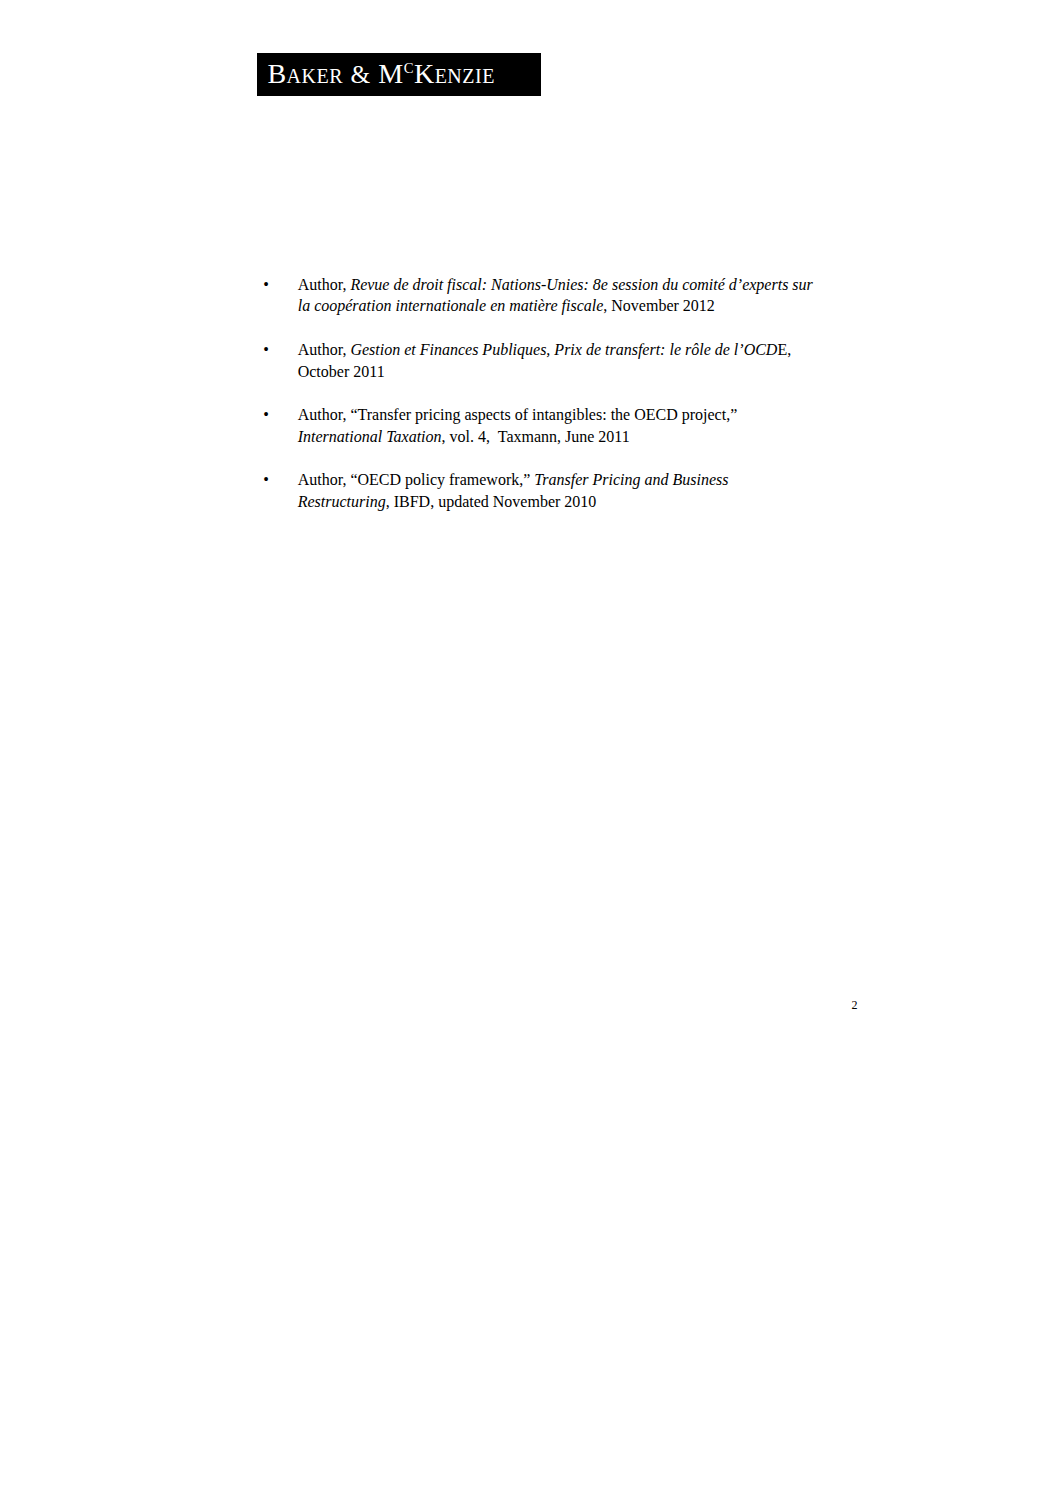BAKER & MCKENZIE
Author, Revue de droit fiscal: Nations-Unies: 8e session du comité d’experts sur la coopération internationale en matière fiscale, November 2012
Author, Gestion et Finances Publiques, Prix de transfert: le rôle de l’OCDE, October 2011
Author, “Transfer pricing aspects of intangibles: the OECD project,” International Taxation, vol. 4, Taxmann, June 2011
Author, “OECD policy framework,” Transfer Pricing and Business Restructuring, IBFD, updated November 2010
2